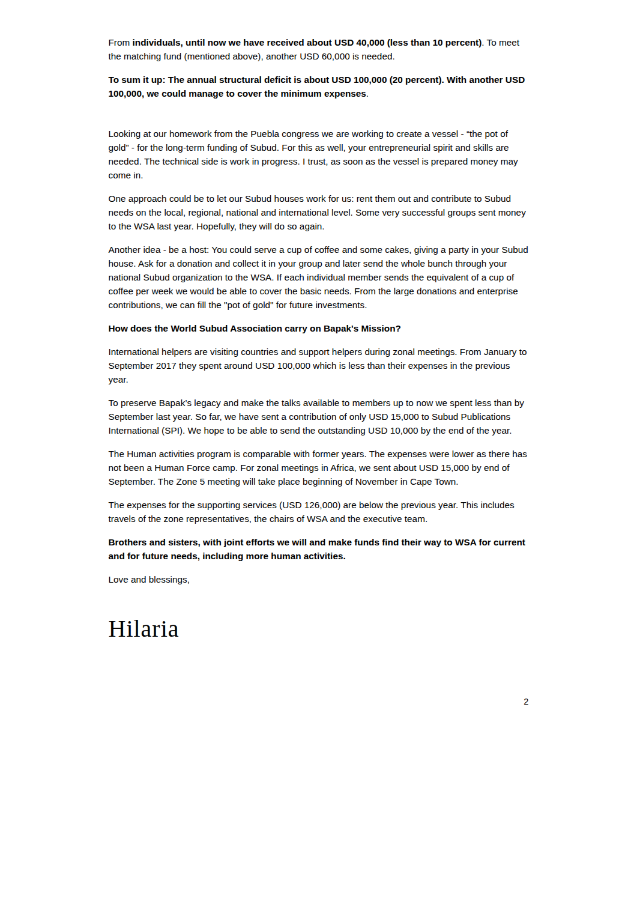From individuals, until now we have received about USD 40,000 (less than 10 percent). To meet the matching fund (mentioned above), another USD 60,000 is needed.
To sum it up: The annual structural deficit is about USD 100,000 (20 percent). With another USD 100,000, we could manage to cover the minimum expenses.
Looking at our homework from the Puebla congress we are working to create a vessel - “the pot of gold” - for the long-term funding of Subud. For this as well, your entrepreneurial spirit and skills are needed. The technical side is work in progress. I trust, as soon as the vessel is prepared money may come in.
One approach could be to let our Subud houses work for us: rent them out and contribute to Subud needs on the local, regional, national and international level. Some very successful groups sent money to the WSA last year. Hopefully, they will do so again.
Another idea - be a host: You could serve a cup of coffee and some cakes, giving a party in your Subud house. Ask for a donation and collect it in your group and later send the whole bunch through your national Subud organization to the WSA. If each individual member sends the equivalent of a cup of coffee per week we would be able to cover the basic needs. From the large donations and enterprise contributions, we can fill the "pot of gold" for future investments.
How does the World Subud Association carry on Bapak's Mission?
International helpers are visiting countries and support helpers during zonal meetings. From January to September 2017 they spent around USD 100,000 which is less than their expenses in the previous year.
To preserve Bapak’s legacy and make the talks available to members up to now we spent less than by September last year. So far, we have sent a contribution of only USD 15,000 to Subud Publications International (SPI). We hope to be able to send the outstanding USD 10,000 by the end of the year.
The Human activities program is comparable with former years. The expenses were lower as there has not been a Human Force camp. For zonal meetings in Africa, we sent about USD 15,000 by end of September. The Zone 5 meeting will take place beginning of November in Cape Town.
The expenses for the supporting services (USD 126,000) are below the previous year. This includes travels of the zone representatives, the chairs of WSA and the executive team.
Brothers and sisters, with joint efforts we will and make funds find their way to WSA for current and for future needs, including more human activities.
Love and blessings,
Hilaria
2